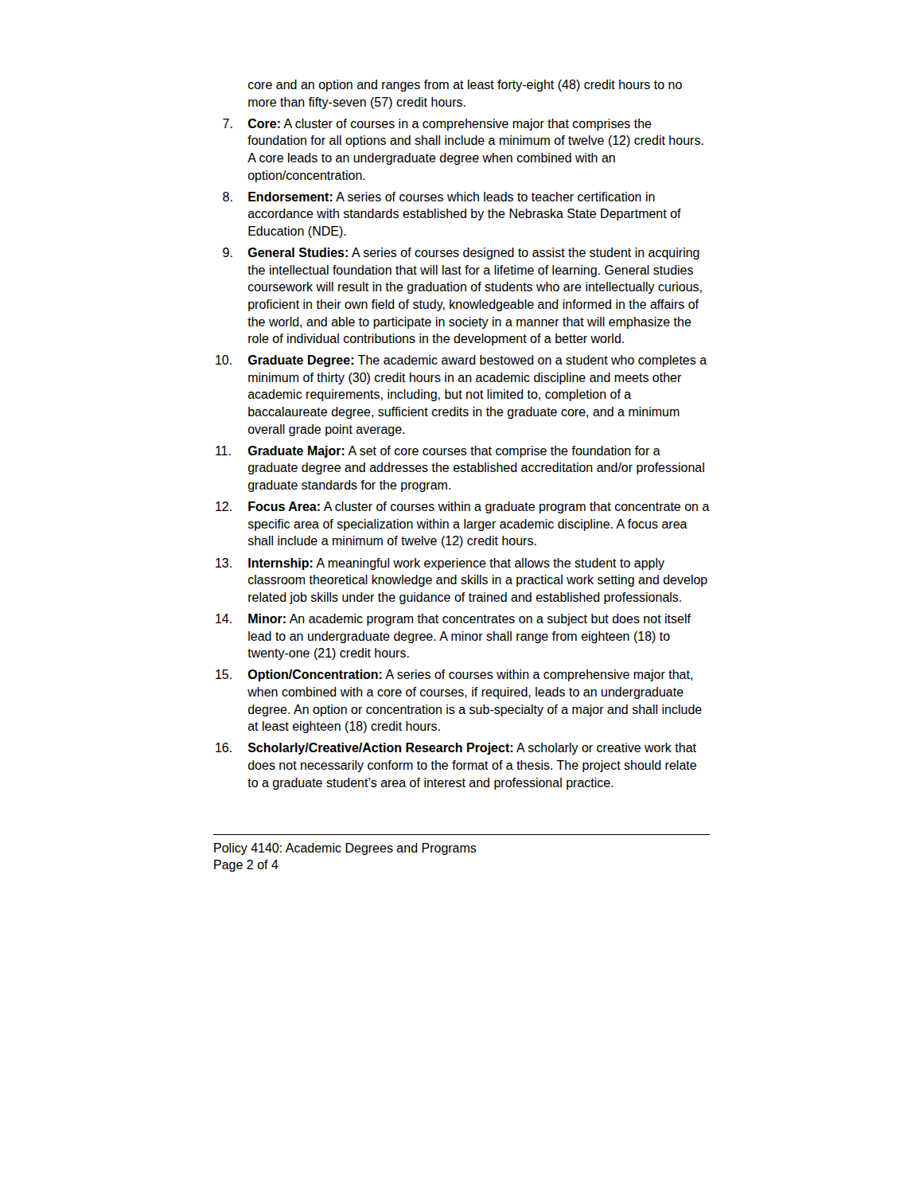core and an option and ranges from at least forty-eight (48) credit hours to no more than fifty-seven (57) credit hours.
Core: A cluster of courses in a comprehensive major that comprises the foundation for all options and shall include a minimum of twelve (12) credit hours. A core leads to an undergraduate degree when combined with an option/concentration.
Endorsement: A series of courses which leads to teacher certification in accordance with standards established by the Nebraska State Department of Education (NDE).
General Studies: A series of courses designed to assist the student in acquiring the intellectual foundation that will last for a lifetime of learning. General studies coursework will result in the graduation of students who are intellectually curious, proficient in their own field of study, knowledgeable and informed in the affairs of the world, and able to participate in society in a manner that will emphasize the role of individual contributions in the development of a better world.
Graduate Degree: The academic award bestowed on a student who completes a minimum of thirty (30) credit hours in an academic discipline and meets other academic requirements, including, but not limited to, completion of a baccalaureate degree, sufficient credits in the graduate core, and a minimum overall grade point average.
Graduate Major: A set of core courses that comprise the foundation for a graduate degree and addresses the established accreditation and/or professional graduate standards for the program.
Focus Area: A cluster of courses within a graduate program that concentrate on a specific area of specialization within a larger academic discipline. A focus area shall include a minimum of twelve (12) credit hours.
Internship: A meaningful work experience that allows the student to apply classroom theoretical knowledge and skills in a practical work setting and develop related job skills under the guidance of trained and established professionals.
Minor: An academic program that concentrates on a subject but does not itself lead to an undergraduate degree. A minor shall range from eighteen (18) to twenty-one (21) credit hours.
Option/Concentration: A series of courses within a comprehensive major that, when combined with a core of courses, if required, leads to an undergraduate degree. An option or concentration is a sub-specialty of a major and shall include at least eighteen (18) credit hours.
Scholarly/Creative/Action Research Project: A scholarly or creative work that does not necessarily conform to the format of a thesis. The project should relate to a graduate student’s area of interest and professional practice.
Policy 4140: Academic Degrees and Programs
Page 2 of 4